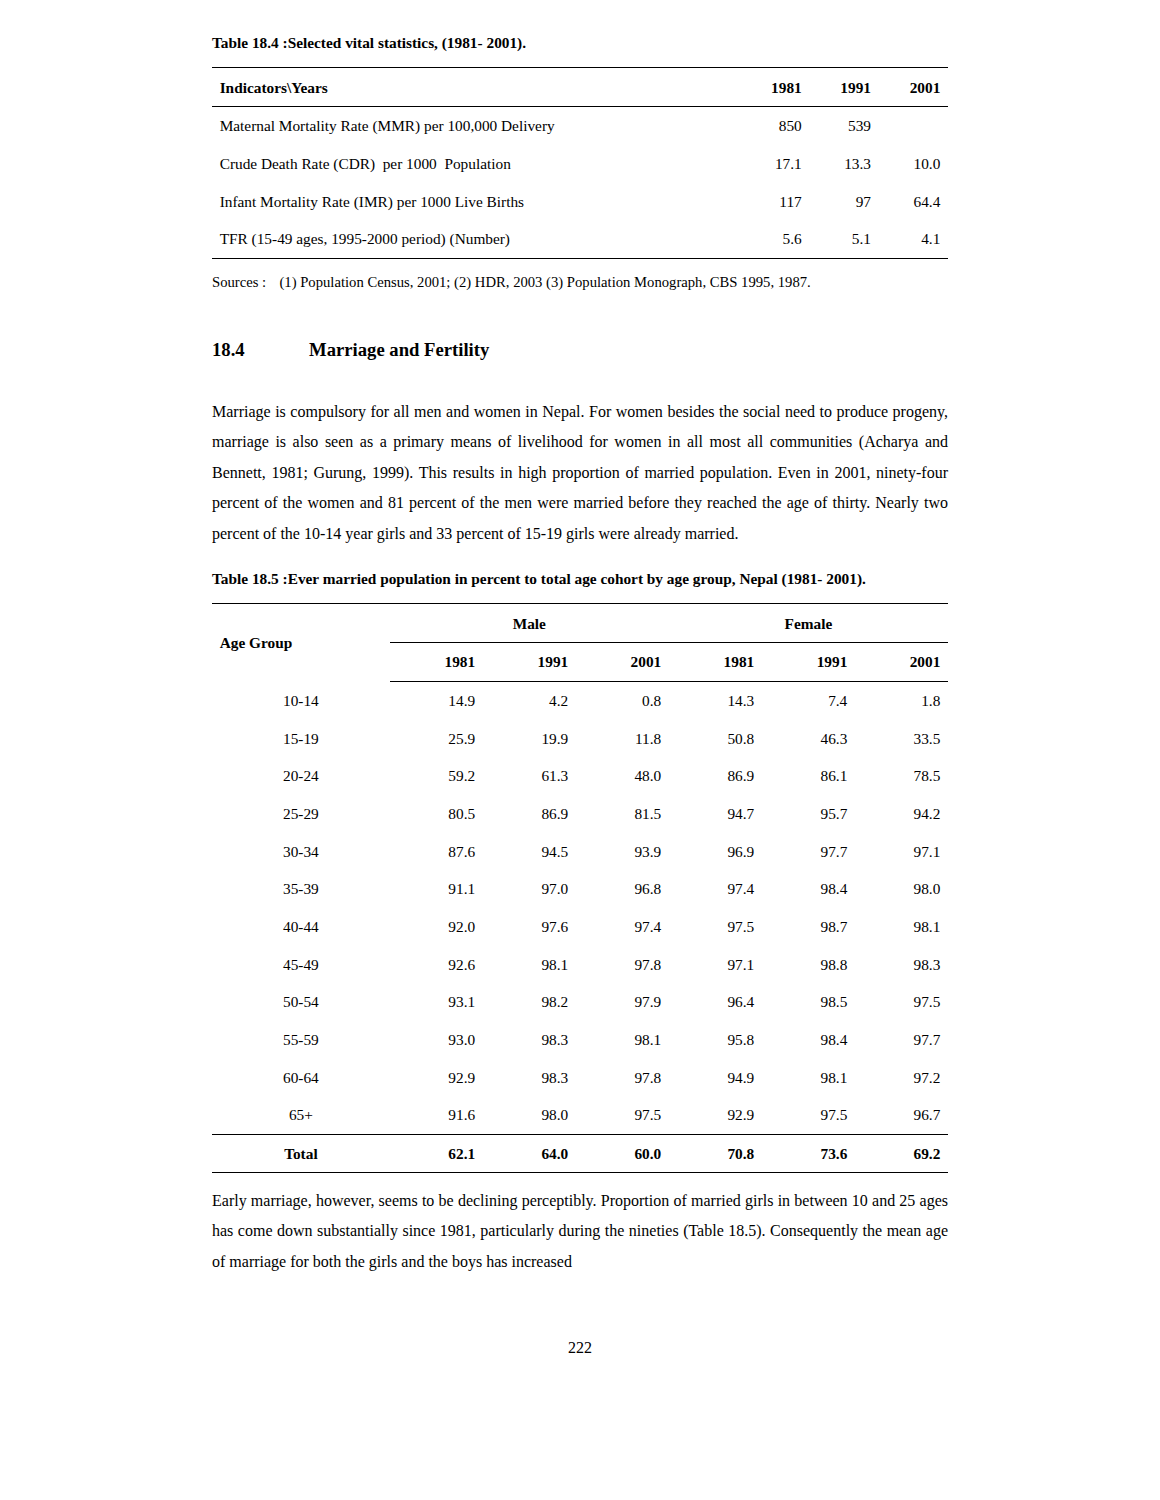Table 18.4 : Selected vital statistics, (1981- 2001).
| Indicators\Years | 1981 | 1991 | 2001 |
| --- | --- | --- | --- |
| Maternal Mortality Rate (MMR) per 100,000 Delivery | 850 | 539 | |
| Crude Death Rate (CDR) per 1000 Population | 17.1 | 13.3 | 10.0 |
| Infant Mortality Rate (IMR) per 1000 Live Births | 117 | 97 | 64.4 |
| TFR (15-49 ages, 1995-2000 period) (Number) | 5.6 | 5.1 | 4.1 |
Sources :(1) Population Census, 2001; (2) HDR, 2003 (3) Population Monograph, CBS 1995, 1987.
18.4 Marriage and Fertility
Marriage is compulsory for all men and women in Nepal. For women besides the social need to produce progeny, marriage is also seen as a primary means of livelihood for women in all most all communities (Acharya and Bennett, 1981; Gurung, 1999). This results in high proportion of married population. Even in 2001, ninety-four percent of the women and 81 percent of the men were married before they reached the age of thirty. Nearly two percent of the 10-14 year girls and 33 percent of 15-19 girls were already married.
Table 18.5 : Ever married population in percent to total age cohort by age group, Nepal (1981- 2001).
| Age Group | Male | Female |
| --- | --- | --- |
| 1981 | 1991 | 2001 | 1981 | 1991 | 2001 |
| 10-14 | 14.9 | 4.2 | 0.8 | 14.3 | 7.4 | 1.8 |
| 15-19 | 25.9 | 19.9 | 11.8 | 50.8 | 46.3 | 33.5 |
| 20-24 | 59.2 | 61.3 | 48.0 | 86.9 | 86.1 | 78.5 |
| 25-29 | 80.5 | 86.9 | 81.5 | 94.7 | 95.7 | 94.2 |
| 30-34 | 87.6 | 94.5 | 93.9 | 96.9 | 97.7 | 97.1 |
| 35-39 | 91.1 | 97.0 | 96.8 | 97.4 | 98.4 | 98.0 |
| 40-44 | 92.0 | 97.6 | 97.4 | 97.5 | 98.7 | 98.1 |
| 45-49 | 92.6 | 98.1 | 97.8 | 97.1 | 98.8 | 98.3 |
| 50-54 | 93.1 | 98.2 | 97.9 | 96.4 | 98.5 | 97.5 |
| 55-59 | 93.0 | 98.3 | 98.1 | 95.8 | 98.4 | 97.7 |
| 60-64 | 92.9 | 98.3 | 97.8 | 94.9 | 98.1 | 97.2 |
| 65+ | 91.6 | 98.0 | 97.5 | 92.9 | 97.5 | 96.7 |
| Total | 62.1 | 64.0 | 60.0 | 70.8 | 73.6 | 69.2 |
Early marriage, however, seems to be declining perceptibly. Proportion of married girls in between 10 and 25 ages has come down substantially since 1981, particularly during the nineties (Table 18.5). Consequently the mean age of marriage for both the girls and the boys has increased
222